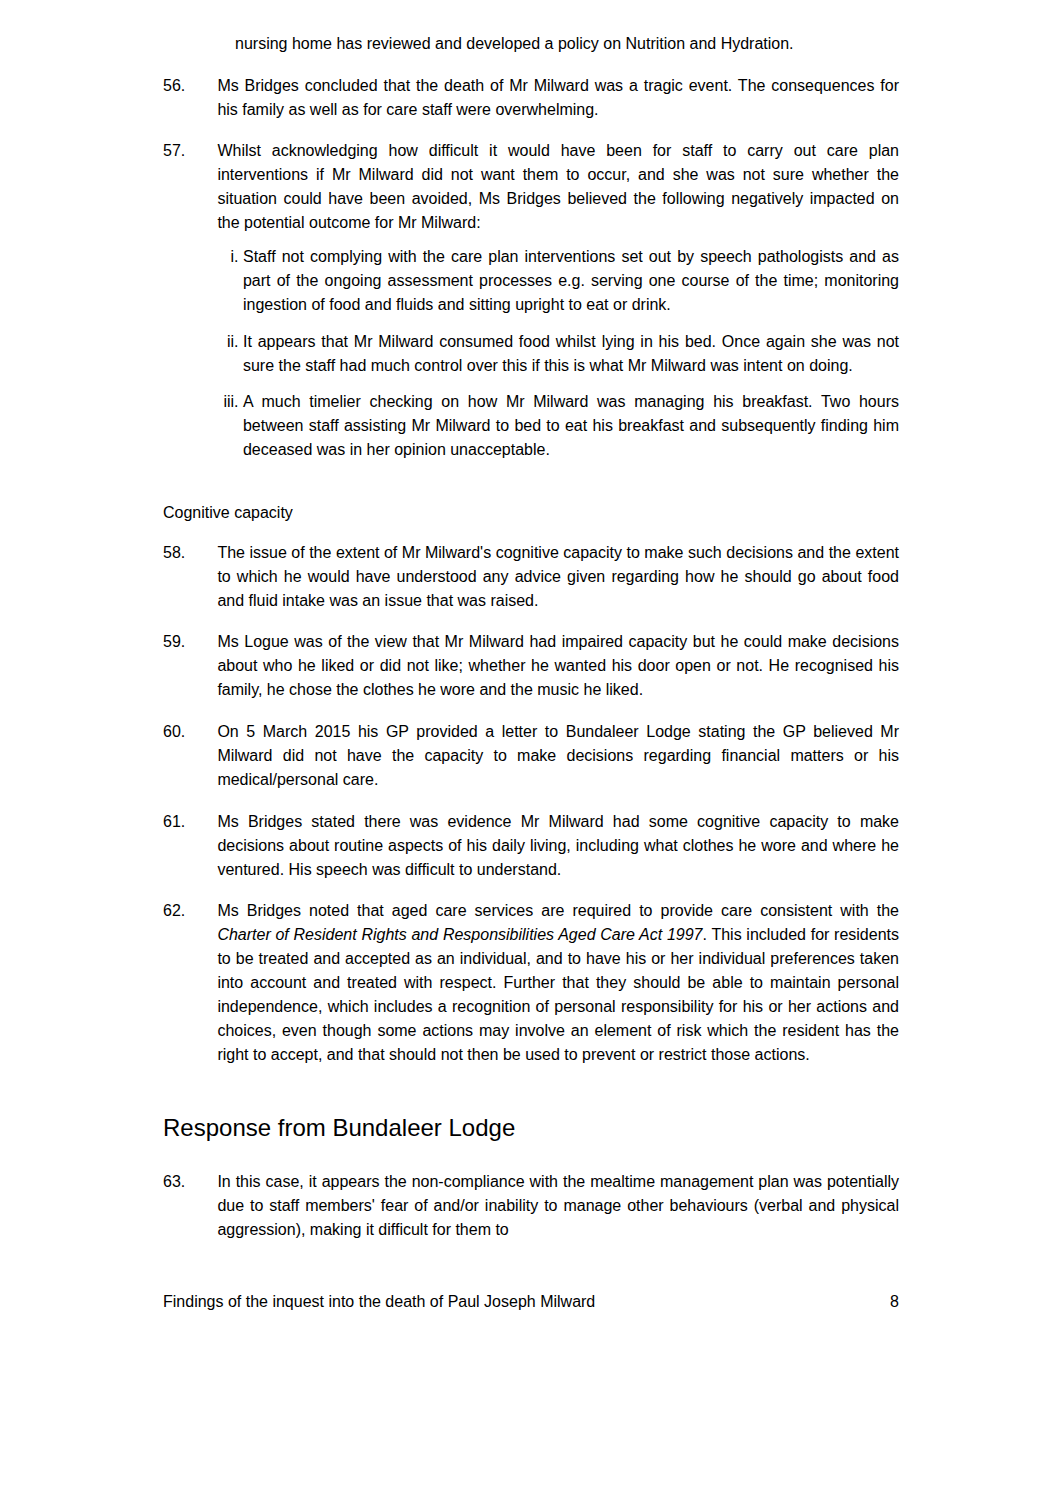nursing home has reviewed and developed a policy on Nutrition and Hydration.
56.
Ms Bridges concluded that the death of Mr Milward was a tragic event. The consequences for his family as well as for care staff were overwhelming.
57.
Whilst acknowledging how difficult it would have been for staff to carry out care plan interventions if Mr Milward did not want them to occur, and she was not sure whether the situation could have been avoided, Ms Bridges believed the following negatively impacted on the potential outcome for Mr Milward:
Staff not complying with the care plan interventions set out by speech pathologists and as part of the ongoing assessment processes e.g. serving one course of the time; monitoring ingestion of food and fluids and sitting upright to eat or drink.
It appears that Mr Milward consumed food whilst lying in his bed. Once again she was not sure the staff had much control over this if this is what Mr Milward was intent on doing.
A much timelier checking on how Mr Milward was managing his breakfast. Two hours between staff assisting Mr Milward to bed to eat his breakfast and subsequently finding him deceased was in her opinion unacceptable.
Cognitive capacity
58.
The issue of the extent of Mr Milward's cognitive capacity to make such decisions and the extent to which he would have understood any advice given regarding how he should go about food and fluid intake was an issue that was raised.
59.
Ms Logue was of the view that Mr Milward had impaired capacity but he could make decisions about who he liked or did not like; whether he wanted his door open or not. He recognised his family, he chose the clothes he wore and the music he liked.
60.
On 5 March 2015 his GP provided a letter to Bundaleer Lodge stating the GP believed Mr Milward did not have the capacity to make decisions regarding financial matters or his medical/personal care.
61.
Ms Bridges stated there was evidence Mr Milward had some cognitive capacity to make decisions about routine aspects of his daily living, including what clothes he wore and where he ventured. His speech was difficult to understand.
62.
Ms Bridges noted that aged care services are required to provide care consistent with the Charter of Resident Rights and Responsibilities Aged Care Act 1997. This included for residents to be treated and accepted as an individual, and to have his or her individual preferences taken into account and treated with respect. Further that they should be able to maintain personal independence, which includes a recognition of personal responsibility for his or her actions and choices, even though some actions may involve an element of risk which the resident has the right to accept, and that should not then be used to prevent or restrict those actions.
Response from Bundaleer Lodge
63.
In this case, it appears the non-compliance with the mealtime management plan was potentially due to staff members' fear of and/or inability to manage other behaviours (verbal and physical aggression), making it difficult for them to
Findings of the inquest into the death of Paul Joseph Milward
8